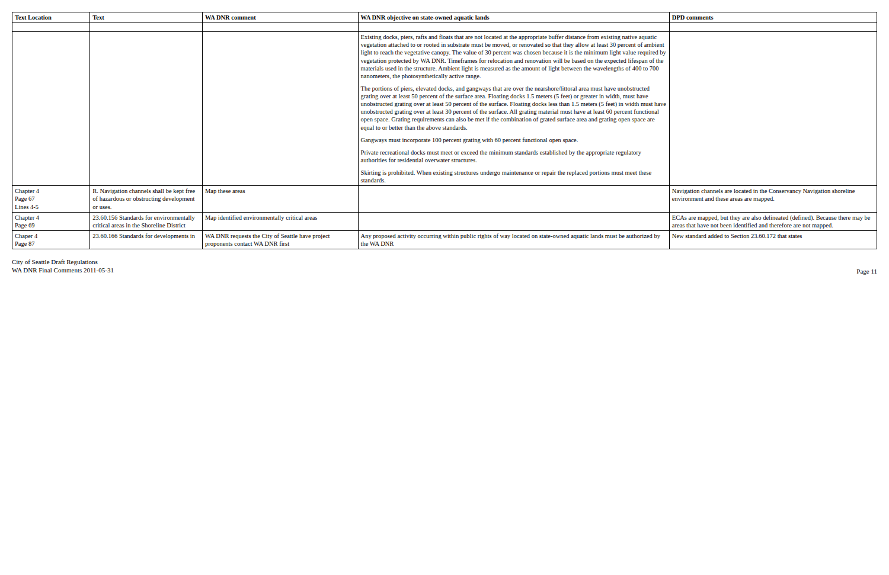| Text Location | Text | WA DNR comment | WA DNR objective on state-owned aquatic lands | DPD comments |
| --- | --- | --- | --- | --- |
| | | | Existing docks, piers, rafts and floats that are not located at the appropriate buffer distance from existing native aquatic vegetation attached to or rooted in substrate must be moved, or renovated so that they allow at least 30 percent of ambient light to reach the vegetative canopy. The value of 30 percent was chosen because it is the minimum light value required by vegetation protected by WA DNR. Timeframes for relocation and renovation will be based on the expected lifespan of the materials used in the structure. Ambient light is measured as the amount of light between the wavelengths of 400 to 700 nanometers, the photosynthetically active range. The portions of piers, elevated docks, and gangways that are over the nearshore/littoral area must have unobstructed grating over at least 50 percent of the surface area. Floating docks 1.5 meters (5 feet) or greater in width, must have unobstructed grating over at least 50 percent of the surface. Floating docks less than 1.5 meters (5 feet) in width must have unobstructed grating over at least 30 percent of the surface. All grating material must have at least 60 percent functional open space. Grating requirements can also be met if the combination of grated surface area and grating open space are equal to or better than the above standards. Gangways must incorporate 100 percent grating with 60 percent functional open space. Private recreational docks must meet or exceed the minimum standards established by the appropriate regulatory authorities for residential overwater structures. Skirting is prohibited. When existing structures undergo maintenance or repair the replaced portions must meet these standards. | |
| Chapter 4 Page 67 Lines 4-5 | R. Navigation channels shall be kept free of hazardous or obstructing development or uses. | Map these areas | | Navigation channels are located in the Conservancy Navigation shoreline environment and these areas are mapped. |
| Chapter 4 Page 69 | 23.60.156 Standards for environmentally critical areas in the Shoreline District | Map identified environmentally critical areas | | ECAs are mapped, but they are also delineated (defined). Because there may be areas that have not been identified and therefore are not mapped. |
| Chaper 4 Page 87 | 23.60.166 Standards for developments in | WA DNR requests the City of Seattle have project proponents contact WA DNR first | Any proposed activity occurring within public rights of way located on state-owned aquatic lands must be authorized by the WA DNR | New standard added to Section 23.60.172 that states |
City of Seattle Draft Regulations
WA DNR Final Comments 2011-05-31
Page 11